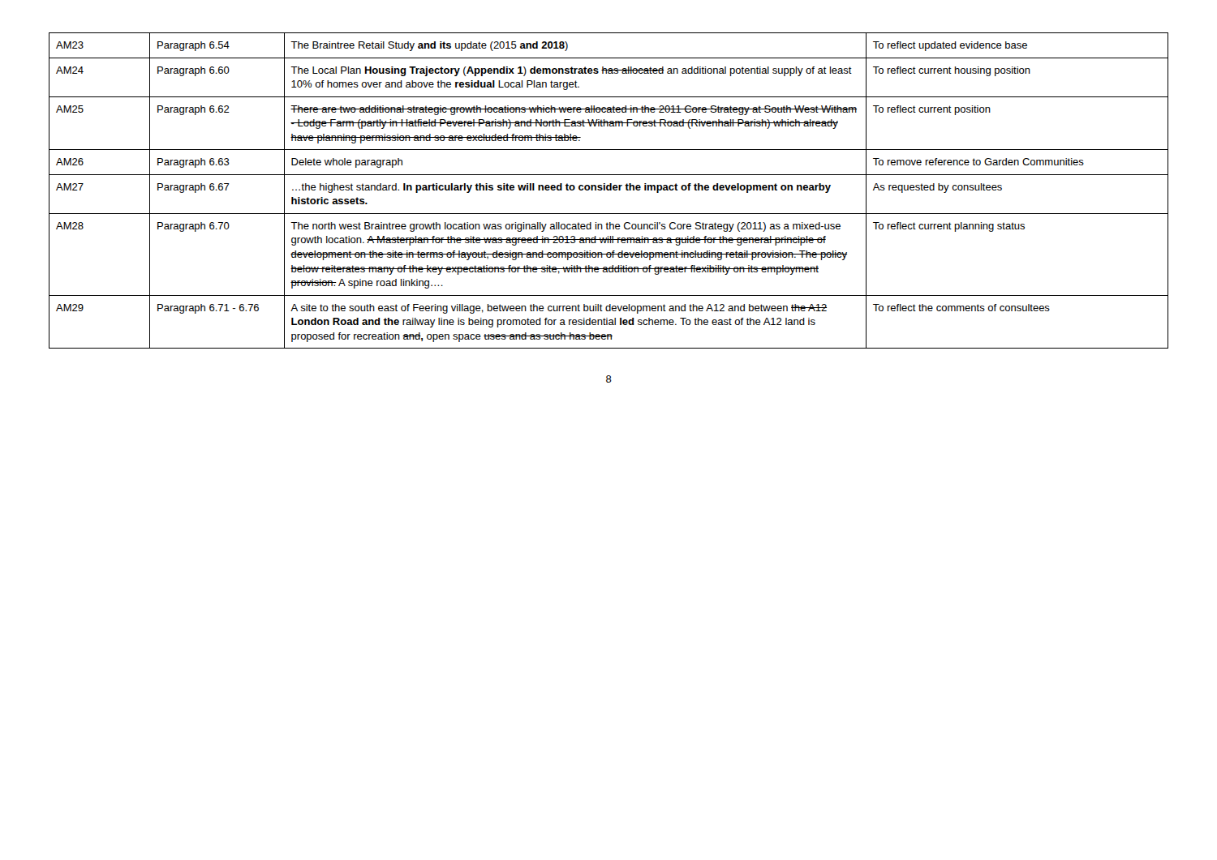| AM23 | Paragraph 6.54 | The Braintree Retail Study and its update (2015 and 2018 ) | To reflect updated evidence base |
| AM24 | Paragraph 6.60 | The Local Plan Housing Trajectory ( Appendix 1 ) demonstrates has allocated an additional potential supply of at least 10% of homes over and above the residual Local Plan target. | To reflect current housing position |
| AM25 | Paragraph 6.62 | There are two additional strategic growth locations which were allocated in the 2011 Core Strategy at South West Witham - Lodge Farm (partly in Hatfield Peverel Parish) and North East Witham Forest Road (Rivenhall Parish) which already have planning permission and so are excluded from this table. | To reflect current position |
| AM26 | Paragraph 6.63 | Delete whole paragraph | To remove reference to Garden Communities |
| AM27 | Paragraph 6.67 | …the highest standard. In particularly this site will need to consider the impact of the development on nearby historic assets. | As requested by consultees |
| AM28 | Paragraph 6.70 | The north west Braintree growth location was originally allocated in the Council's Core Strategy (2011) as a mixed-use growth location. A Masterplan for the site was agreed in 2013 and will remain as a guide for the general principle of development on the site in terms of layout, design and composition of development including retail provision. The policy below reiterates many of the key expectations for the site, with the addition of greater flexibility on its employment provision. A spine road linking…. | To reflect current planning status |
| AM29 | Paragraph 6.71 - 6.76 | A site to the south east of Feering village, between the current built development and the A12 and between the A12 London Road and the railway line is being promoted for a residential led scheme. To the east of the A12 land is proposed for recreation and , open space uses and as such has been | To reflect the comments of consultees |
8